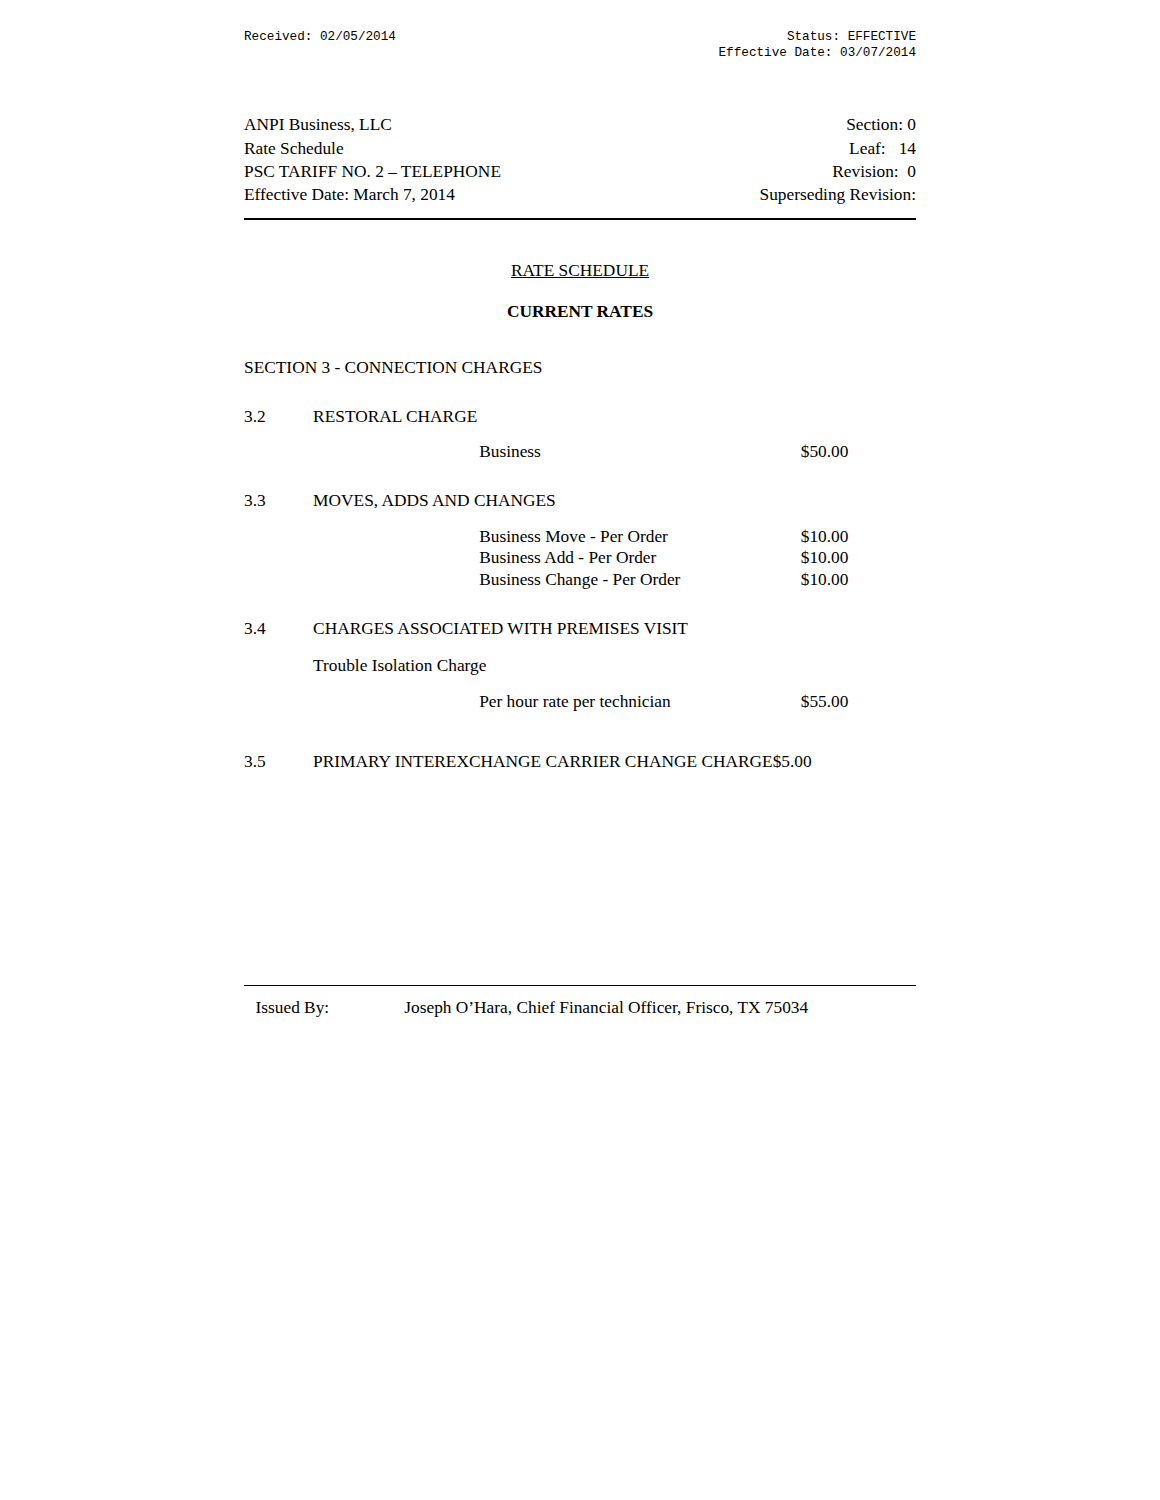Received: 02/05/2014
Status: EFFECTIVE
Effective Date: 03/07/2014
ANPI Business, LLC
Rate Schedule
PSC TARIFF NO. 2 – TELEPHONE
Effective Date: March 7, 2014
Section: 0
Leaf: 14
Revision: 0
Superseding Revision:
RATE SCHEDULE
CURRENT RATES
SECTION 3 - CONNECTION CHARGES
3.2
RESTORAL CHARGE
Business
$50.00
3.3
MOVES, ADDS AND CHANGES
Business Move - Per Order
$10.00
Business Add - Per Order
$10.00
Business Change - Per Order
$10.00
3.4
CHARGES ASSOCIATED WITH PREMISES VISIT
Trouble Isolation Charge
Per hour rate per technician
$55.00
3.5
PRIMARY INTEREXCHANGE CARRIER CHANGE CHARGE
$5.00
Issued By:
Joseph O’Hara, Chief Financial Officer, Frisco, TX 75034